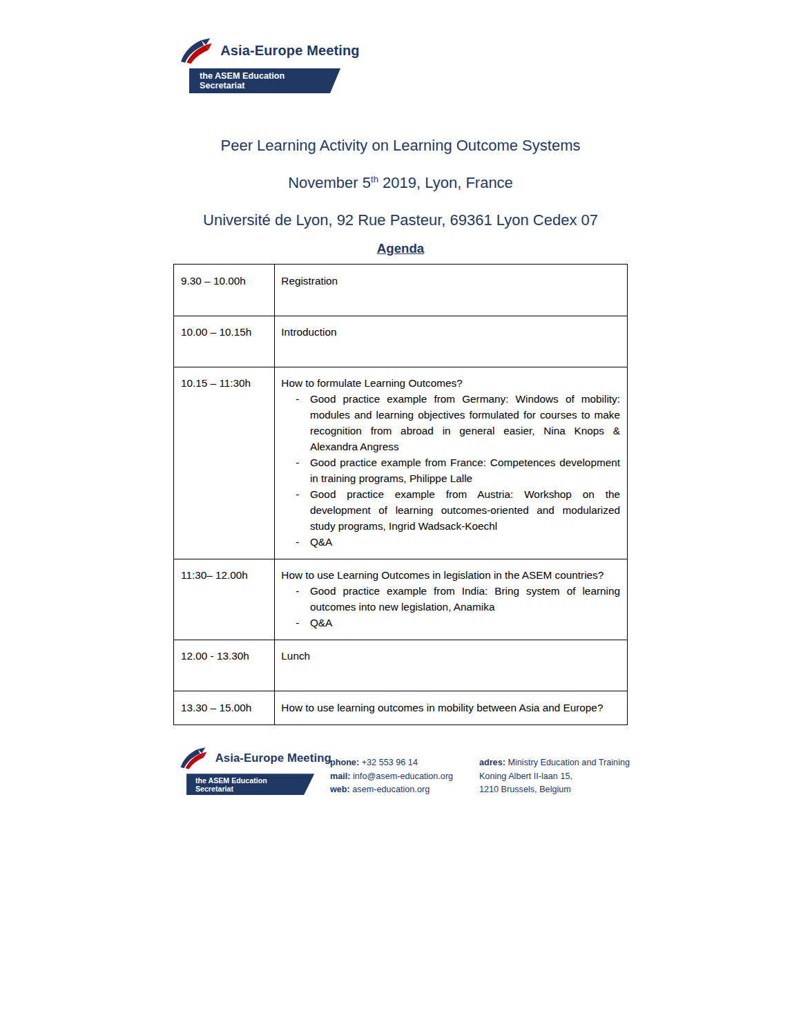Asia-Europe Meeting
the ASEM Education Secretariat
Peer Learning Activity on Learning Outcome Systems
November 5th 2019, Lyon, France
Université de Lyon, 92 Rue Pasteur, 69361 Lyon Cedex 07
Agenda
| 9.30 – 10.00h | Registration |
| 10.00 – 10.15h | Introduction |
| 10.15 – 11:30h | How to formulate Learning Outcomes? Good practice example from Germany: Windows of mobility: modules and learning objectives formulated for courses to make recognition from abroad in general easier, Nina Knops & Alexandra Angress Good practice example from France: Competences development in training programs, Philippe Lalle Good practice example from Austria: Workshop on the development of learning outcomes-oriented and modularized study programs, Ingrid Wadsack-Koechl Q&A |
| 11:30– 12.00h | How to use Learning Outcomes in legislation in the ASEM countries? Good practice example from India: Bring system of learning outcomes into new legislation, Anamika Q&A |
| 12.00 - 13.30h | Lunch |
| 13.30 – 15.00h | How to use learning outcomes in mobility between Asia and Europe? |
Asia-Europe Meeting
the ASEM Education Secretariat
phone: +32 553 96 14
mail: info@asem-education.org
web: asem-education.org
adres: Ministry Education and Training
Koning Albert II-laan 15,
1210 Brussels, Belgium